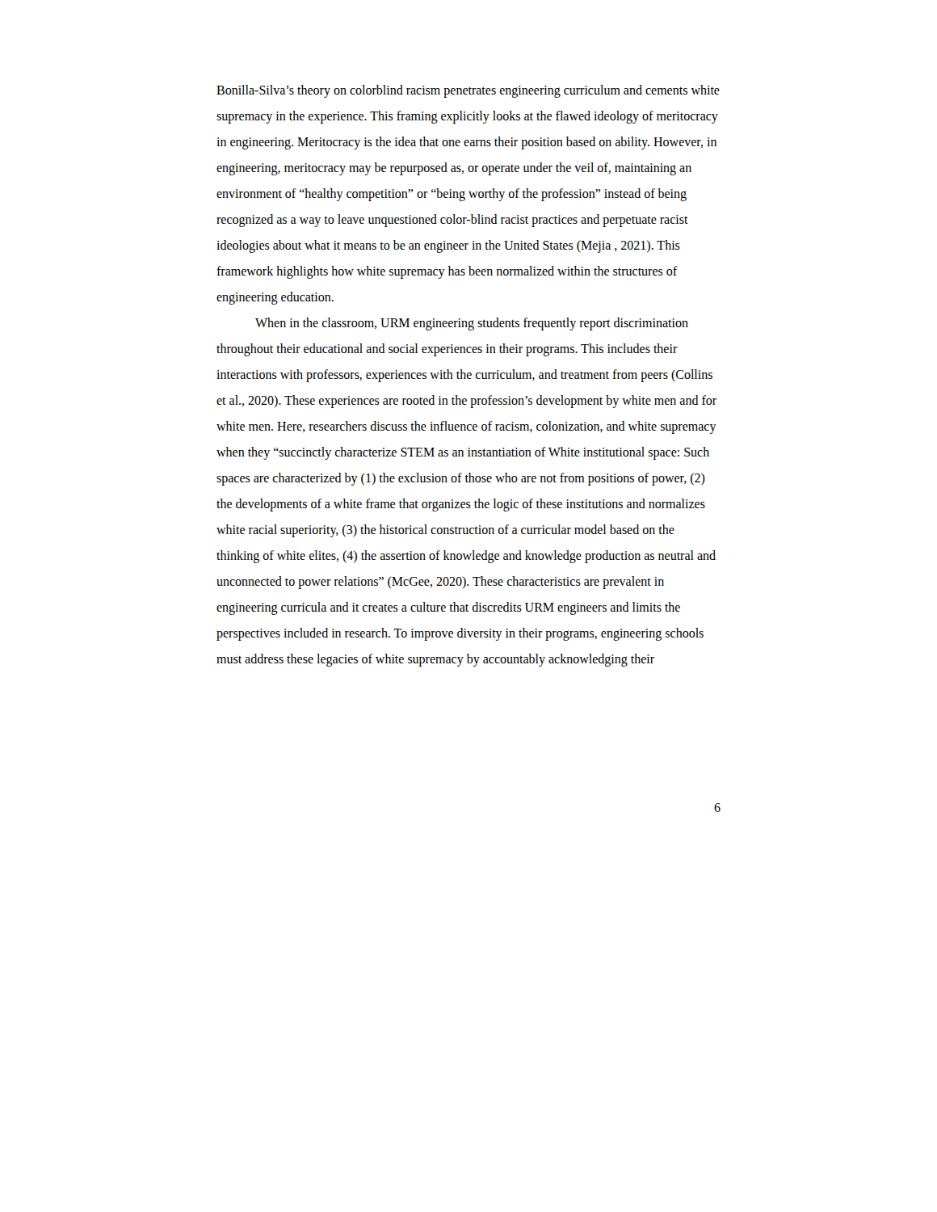Bonilla-Silva’s theory on colorblind racism penetrates engineering curriculum and cements white supremacy in the experience. This framing explicitly looks at the flawed ideology of meritocracy in engineering. Meritocracy is the idea that one earns their position based on ability. However, in engineering, meritocracy may be repurposed as, or operate under the veil of, maintaining an environment of “healthy competition” or “being worthy of the profession” instead of being recognized as a way to leave unquestioned color-blind racist practices and perpetuate racist ideologies about what it means to be an engineer in the United States (Mejia , 2021). This framework highlights how white supremacy has been normalized within the structures of engineering education.
When in the classroom, URM engineering students frequently report discrimination throughout their educational and social experiences in their programs. This includes their interactions with professors, experiences with the curriculum, and treatment from peers (Collins et al., 2020). These experiences are rooted in the profession’s development by white men and for white men. Here, researchers discuss the influence of racism, colonization, and white supremacy when they “succinctly characterize STEM as an instantiation of White institutional space: Such spaces are characterized by (1) the exclusion of those who are not from positions of power, (2) the developments of a white frame that organizes the logic of these institutions and normalizes white racial superiority, (3) the historical construction of a curricular model based on the thinking of white elites, (4) the assertion of knowledge and knowledge production as neutral and unconnected to power relations” (McGee, 2020). These characteristics are prevalent in engineering curricula and it creates a culture that discredits URM engineers and limits the perspectives included in research. To improve diversity in their programs, engineering schools must address these legacies of white supremacy by accountably acknowledging their
6